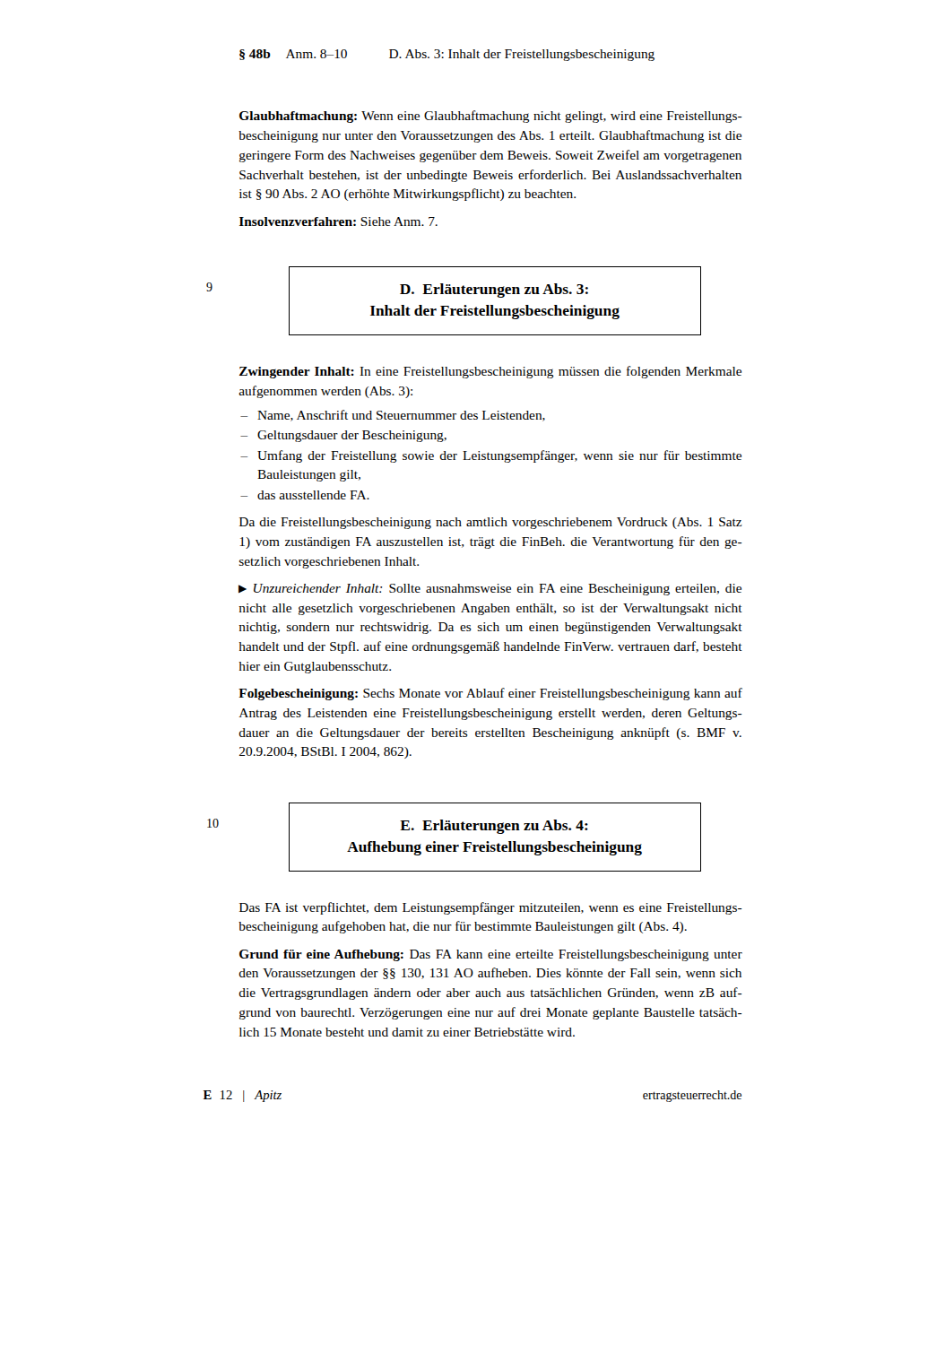§ 48b Anm. 8–10 D. Abs. 3: Inhalt der Freistellungsbescheinigung
Glaubhaftmachung: Wenn eine Glaubhaftmachung nicht gelingt, wird eine Freistellungsbescheinigung nur unter den Voraussetzungen des Abs. 1 erteilt. Glaubhaftmachung ist die geringere Form des Nachweises gegenüber dem Beweis. Soweit Zweifel am vorgetragenen Sachverhalt bestehen, ist der unbedingte Beweis erforderlich. Bei Auslandssachverhalten ist § 90 Abs. 2 AO (erhöhte Mitwirkungspflicht) zu beachten.
Insolvenzverfahren: Siehe Anm. 7.
9
D. Erläuterungen zu Abs. 3:
Inhalt der Freistellungsbescheinigung
Zwingender Inhalt: In eine Freistellungsbescheinigung müssen die folgenden Merkmale aufgenommen werden (Abs. 3):
Name, Anschrift und Steuernummer des Leistenden,
Geltungsdauer der Bescheinigung,
Umfang der Freistellung sowie der Leistungsempfänger, wenn sie nur für bestimmte Bauleistungen gilt,
das ausstellende FA.
Da die Freistellungsbescheinigung nach amtlich vorgeschriebenem Vordruck (Abs. 1 Satz 1) vom zuständigen FA auszustellen ist, trägt die FinBeh. die Verantwortung für den gesetzlich vorgeschriebenen Inhalt.
▶Unzureichender Inhalt: Sollte ausnahmsweise ein FA eine Bescheinigung erteilen, die nicht alle gesetzlich vorgeschriebenen Angaben enthält, so ist der Verwaltungsakt nicht nichtig, sondern nur rechtswidrig. Da es sich um einen begünstigenden Verwaltungsakt handelt und der Stpfl. auf eine ordnungsgemäß handelnde FinVerw. vertrauen darf, besteht hier ein Gutglaubensschutz.
Folgebescheinigung: Sechs Monate vor Ablauf einer Freistellungsbescheinigung kann auf Antrag des Leistenden eine Freistellungsbescheinigung erstellt werden, deren Geltungsdauer an die Geltungsdauer der bereits erstellten Bescheinigung anknüpft (s. BMF v. 20.9.2004, BStBl. I 2004, 862).
10
E. Erläuterungen zu Abs. 4:
Aufhebung einer Freistellungsbescheinigung
Das FA ist verpflichtet, dem Leistungsempfänger mitzuteilen, wenn es eine Freistellungsbescheinigung aufgehoben hat, die nur für bestimmte Bauleistungen gilt (Abs. 4).
Grund für eine Aufhebung: Das FA kann eine erteilte Freistellungsbescheinigung unter den Voraussetzungen der §§ 130, 131 AO aufheben. Dies könnte der Fall sein, wenn sich die Vertragsgrundlagen ändern oder aber auch aus tatsächlichen Gründen, wenn zB aufgrund von baurechtl. Verzögerungen eine nur auf drei Monate geplante Baustelle tatsächlich 15 Monate besteht und damit zu einer Betriebstätte wird.
E 12 | Apitz
ertragsteuerrecht.de